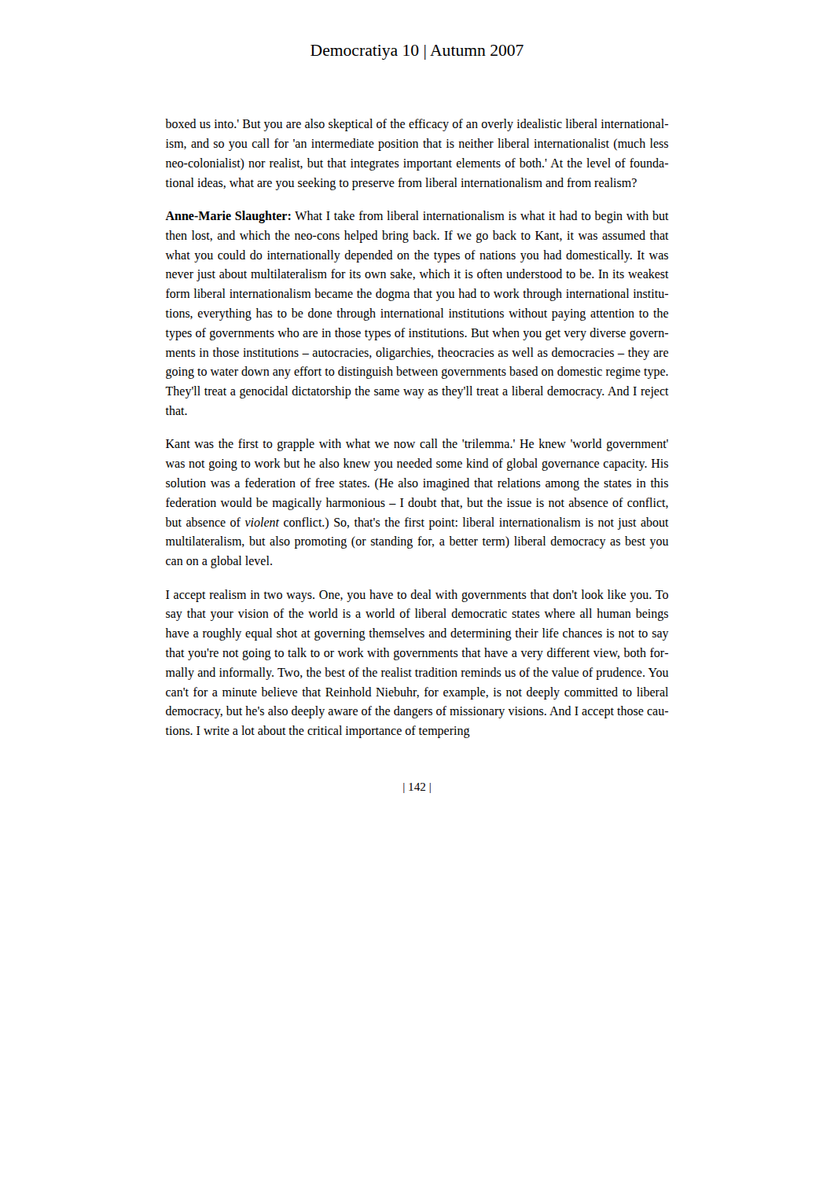Democratiya 10 | Autumn 2007
boxed us into.' But you are also skeptical of the efficacy of an overly idealistic liberal internationalism, and so you call for 'an intermediate position that is neither liberal internationalist (much less neo-colonialist) nor realist, but that integrates important elements of both.' At the level of foundational ideas, what are you seeking to preserve from liberal internationalism and from realism?
Anne-Marie Slaughter: What I take from liberal internationalism is what it had to begin with but then lost, and which the neo-cons helped bring back. If we go back to Kant, it was assumed that what you could do internationally depended on the types of nations you had domestically. It was never just about multilateralism for its own sake, which it is often understood to be. In its weakest form liberal internationalism became the dogma that you had to work through international institutions, everything has to be done through international institutions without paying attention to the types of governments who are in those types of institutions. But when you get very diverse governments in those institutions – autocracies, oligarchies, theocracies as well as democracies – they are going to water down any effort to distinguish between governments based on domestic regime type. They'll treat a genocidal dictatorship the same way as they'll treat a liberal democracy. And I reject that.
Kant was the first to grapple with what we now call the 'trilemma.' He knew 'world government' was not going to work but he also knew you needed some kind of global governance capacity. His solution was a federation of free states. (He also imagined that relations among the states in this federation would be magically harmonious – I doubt that, but the issue is not absence of conflict, but absence of violent conflict.) So, that's the first point: liberal internationalism is not just about multilateralism, but also promoting (or standing for, a better term) liberal democracy as best you can on a global level.
I accept realism in two ways. One, you have to deal with governments that don't look like you. To say that your vision of the world is a world of liberal democratic states where all human beings have a roughly equal shot at governing themselves and determining their life chances is not to say that you're not going to talk to or work with governments that have a very different view, both formally and informally. Two, the best of the realist tradition reminds us of the value of prudence. You can't for a minute believe that Reinhold Niebuhr, for example, is not deeply committed to liberal democracy, but he's also deeply aware of the dangers of missionary visions. And I accept those cautions. I write a lot about the critical importance of tempering
| 142 |